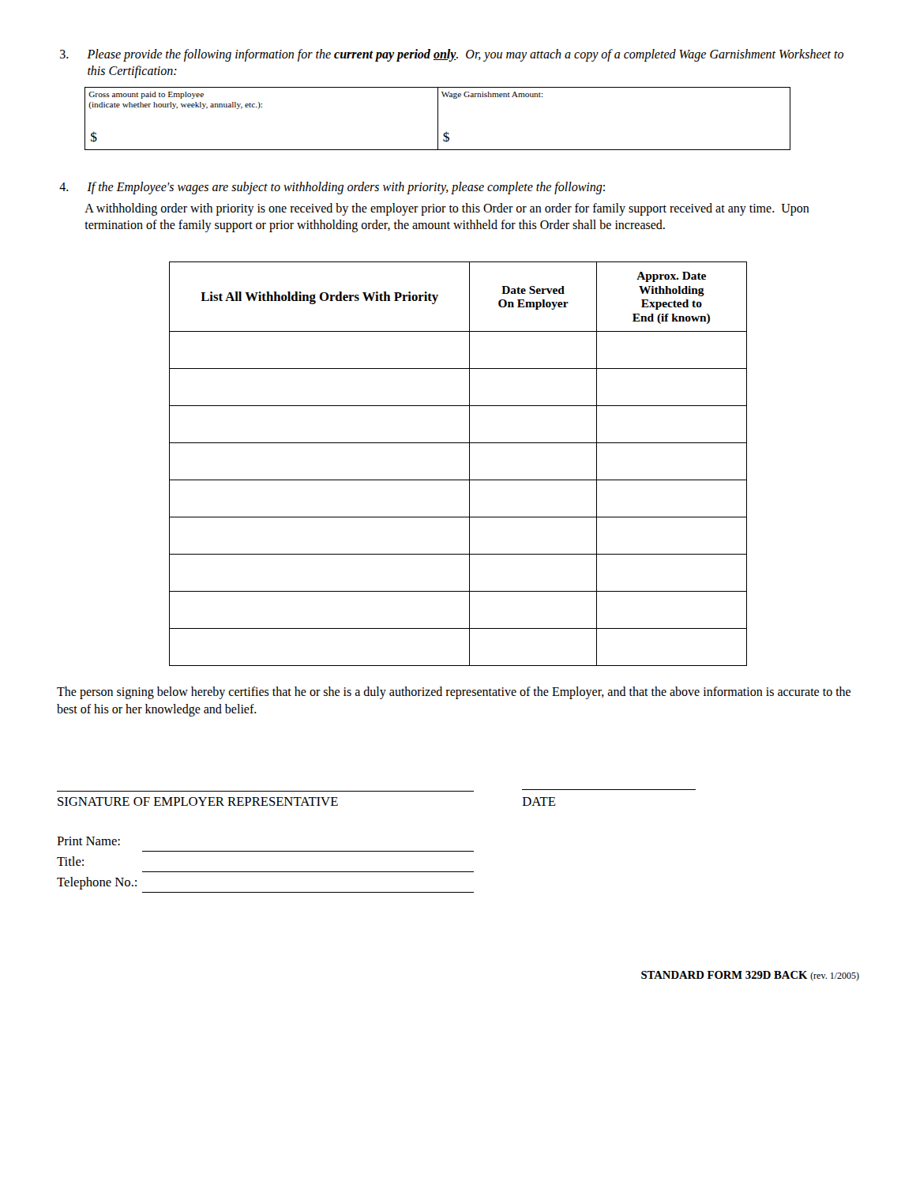3.
Please provide the following information for the current pay period only. Or, you may attach a copy of a completed Wage Garnishment Worksheet to this Certification:
| Gross amount paid to Employee (indicate whether hourly, weekly, annually, etc.): $ | Wage Garnishment Amount: $ |
4.
If the Employee's wages are subject to withholding orders with priority, please complete the following:
A withholding order with priority is one received by the employer prior to this Order or an order for family support received at any time. Upon termination of the family support or prior withholding order, the amount withheld for this Order shall be increased.
| List All Withholding Orders With Priority | Date Served On Employer | Approx. Date Withholding Expected to End (if known) |
| --- | --- | --- |
The person signing below hereby certifies that he or she is a duly authorized representative of the Employer, and that the above information is accurate to the best of his or her knowledge and belief.
SIGNATURE OF EMPLOYER REPRESENTATIVE
DATE
| Print Name: | |
| Title: | |
| Telephone No.: | |
STANDARD FORM 329D BACK (rev. 1/2005)